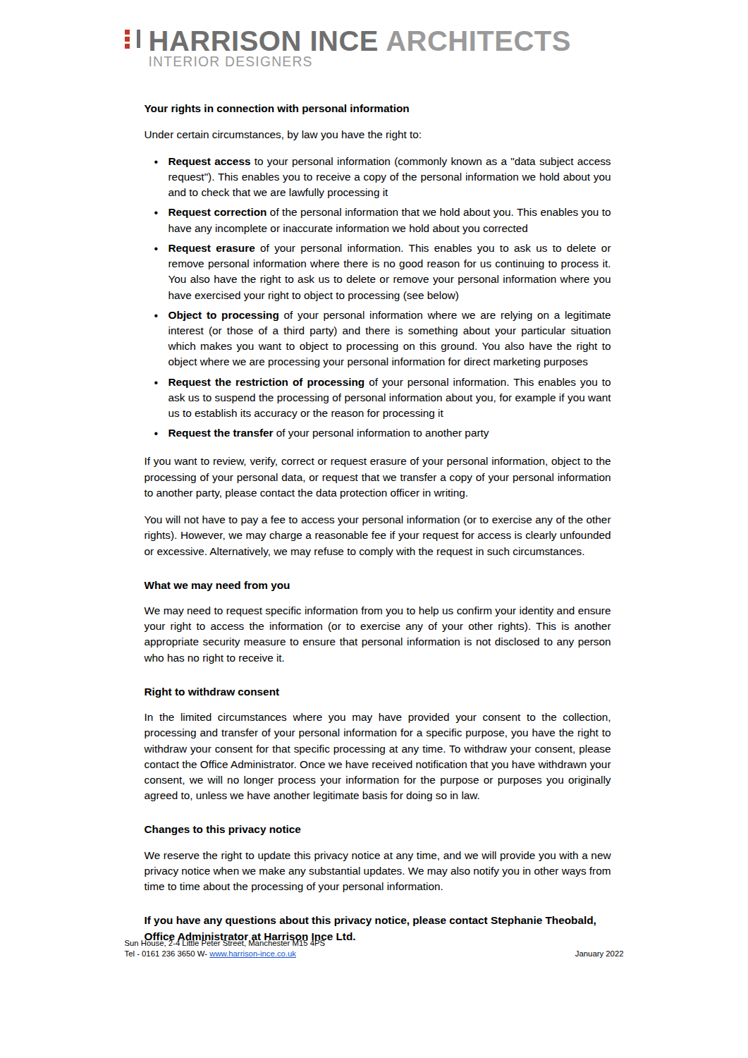HARRISON INCE ARCHITECTS INTERIOR DESIGNERS
Your rights in connection with personal information
Under certain circumstances, by law you have the right to:
Request access to your personal information (commonly known as a "data subject access request"). This enables you to receive a copy of the personal information we hold about you and to check that we are lawfully processing it
Request correction of the personal information that we hold about you. This enables you to have any incomplete or inaccurate information we hold about you corrected
Request erasure of your personal information. This enables you to ask us to delete or remove personal information where there is no good reason for us continuing to process it. You also have the right to ask us to delete or remove your personal information where you have exercised your right to object to processing (see below)
Object to processing of your personal information where we are relying on a legitimate interest (or those of a third party) and there is something about your particular situation which makes you want to object to processing on this ground. You also have the right to object where we are processing your personal information for direct marketing purposes
Request the restriction of processing of your personal information. This enables you to ask us to suspend the processing of personal information about you, for example if you want us to establish its accuracy or the reason for processing it
Request the transfer of your personal information to another party
If you want to review, verify, correct or request erasure of your personal information, object to the processing of your personal data, or request that we transfer a copy of your personal information to another party, please contact the data protection officer in writing.
You will not have to pay a fee to access your personal information (or to exercise any of the other rights). However, we may charge a reasonable fee if your request for access is clearly unfounded or excessive. Alternatively, we may refuse to comply with the request in such circumstances.
What we may need from you
We may need to request specific information from you to help us confirm your identity and ensure your right to access the information (or to exercise any of your other rights). This is another appropriate security measure to ensure that personal information is not disclosed to any person who has no right to receive it.
Right to withdraw consent
In the limited circumstances where you may have provided your consent to the collection, processing and transfer of your personal information for a specific purpose, you have the right to withdraw your consent for that specific processing at any time. To withdraw your consent, please contact the Office Administrator. Once we have received notification that you have withdrawn your consent, we will no longer process your information for the purpose or purposes you originally agreed to, unless we have another legitimate basis for doing so in law.
Changes to this privacy notice
We reserve the right to update this privacy notice at any time, and we will provide you with a new privacy notice when we make any substantial updates. We may also notify you in other ways from time to time about the processing of your personal information.
If you have any questions about this privacy notice, please contact Stephanie Theobald, Office Administrator at Harrison Ince Ltd.
Sun House, 2-4 Little Peter Street, Manchester M15 4PS
Tel - 0161 236 3650 W- www.harrison-ince.co.uk January 2022